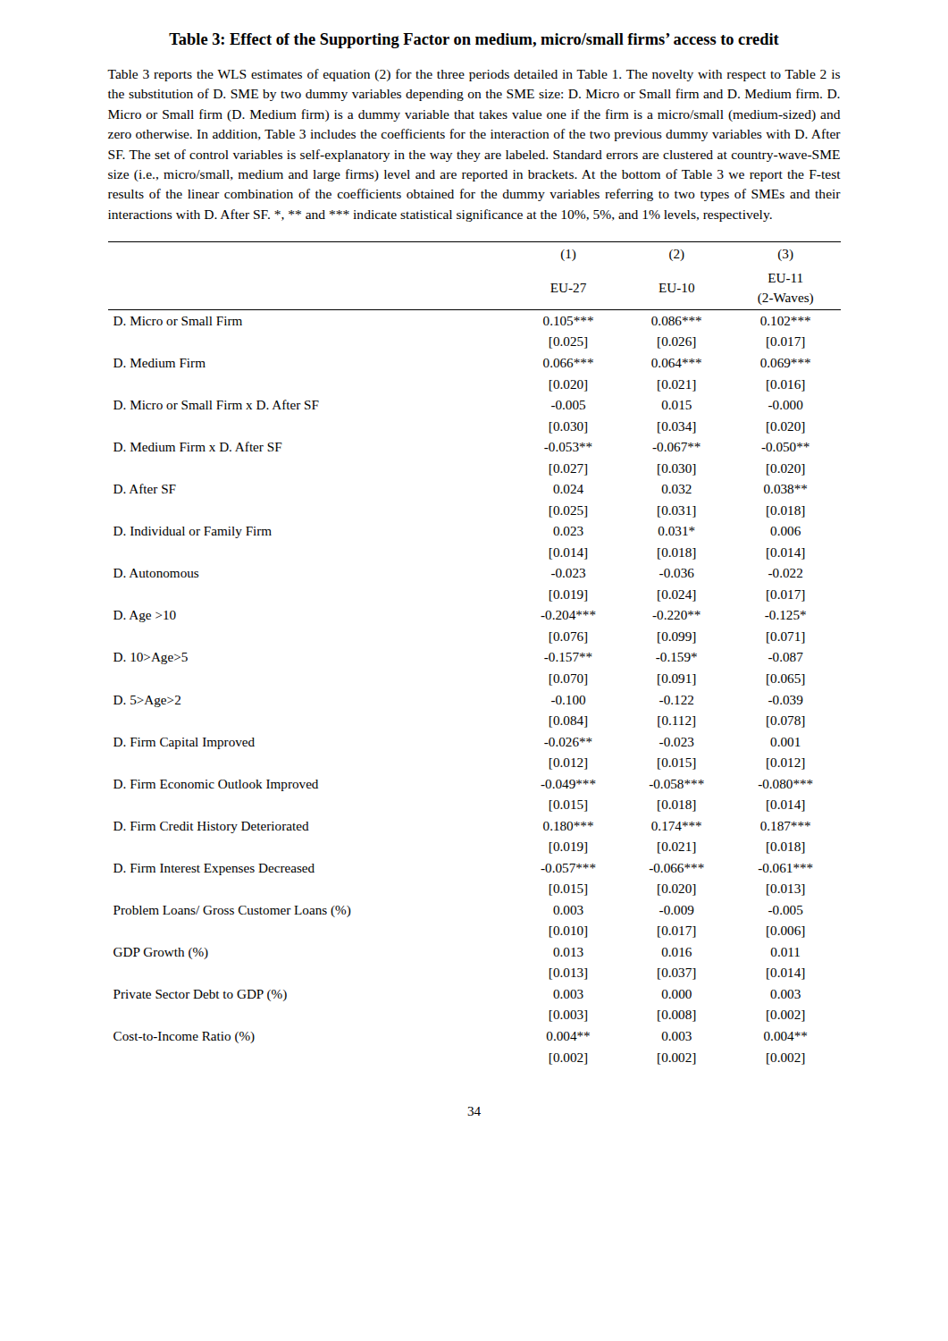Table 3: Effect of the Supporting Factor on medium, micro/small firms’ access to credit
Table 3 reports the WLS estimates of equation (2) for the three periods detailed in Table 1. The novelty with respect to Table 2 is the substitution of D. SME by two dummy variables depending on the SME size: D. Micro or Small firm and D. Medium firm. D. Micro or Small firm (D. Medium firm) is a dummy variable that takes value one if the firm is a micro/small (medium-sized) and zero otherwise. In addition, Table 3 includes the coefficients for the interaction of the two previous dummy variables with D. After SF. The set of control variables is self-explanatory in the way they are labeled. Standard errors are clustered at country-wave-SME size (i.e., micro/small, medium and large firms) level and are reported in brackets. At the bottom of Table 3 we report the F-test results of the linear combination of the coefficients obtained for the dummy variables referring to two types of SMEs and their interactions with D. After SF. *, ** and *** indicate statistical significance at the 10%, 5%, and 1% levels, respectively.
| | (1) | (2) | (3) |
| --- | --- | --- | --- |
| | EU-27 | EU-10 | EU-11 (2-Waves) |
| D. Micro or Small Firm | 0.105*** | 0.086*** | 0.102*** |
| | [0.025] | [0.026] | [0.017] |
| D. Medium Firm | 0.066*** | 0.064*** | 0.069*** |
| | [0.020] | [0.021] | [0.016] |
| D. Micro or Small Firm x D. After SF | -0.005 | 0.015 | -0.000 |
| | [0.030] | [0.034] | [0.020] |
| D. Medium Firm x D. After SF | -0.053** | -0.067** | -0.050** |
| | [0.027] | [0.030] | [0.020] |
| D. After SF | 0.024 | 0.032 | 0.038** |
| | [0.025] | [0.031] | [0.018] |
| D. Individual or Family Firm | 0.023 | 0.031* | 0.006 |
| | [0.014] | [0.018] | [0.014] |
| D. Autonomous | -0.023 | -0.036 | -0.022 |
| | [0.019] | [0.024] | [0.017] |
| D. Age >10 | -0.204*** | -0.220** | -0.125* |
| | [0.076] | [0.099] | [0.071] |
| D. 10>Age>5 | -0.157** | -0.159* | -0.087 |
| | [0.070] | [0.091] | [0.065] |
| D. 5>Age>2 | -0.100 | -0.122 | -0.039 |
| | [0.084] | [0.112] | [0.078] |
| D. Firm Capital Improved | -0.026** | -0.023 | 0.001 |
| | [0.012] | [0.015] | [0.012] |
| D. Firm Economic Outlook Improved | -0.049*** | -0.058*** | -0.080*** |
| | [0.015] | [0.018] | [0.014] |
| D. Firm Credit History Deteriorated | 0.180*** | 0.174*** | 0.187*** |
| | [0.019] | [0.021] | [0.018] |
| D. Firm Interest Expenses Decreased | -0.057*** | -0.066*** | -0.061*** |
| | [0.015] | [0.020] | [0.013] |
| Problem Loans/ Gross Customer Loans (%) | 0.003 | -0.009 | -0.005 |
| | [0.010] | [0.017] | [0.006] |
| GDP Growth (%) | 0.013 | 0.016 | 0.011 |
| | [0.013] | [0.037] | [0.014] |
| Private Sector Debt to GDP (%) | 0.003 | 0.000 | 0.003 |
| | [0.003] | [0.008] | [0.002] |
| Cost-to-Income Ratio (%) | 0.004** | 0.003 | 0.004** |
| | [0.002] | [0.002] | [0.002] |
34